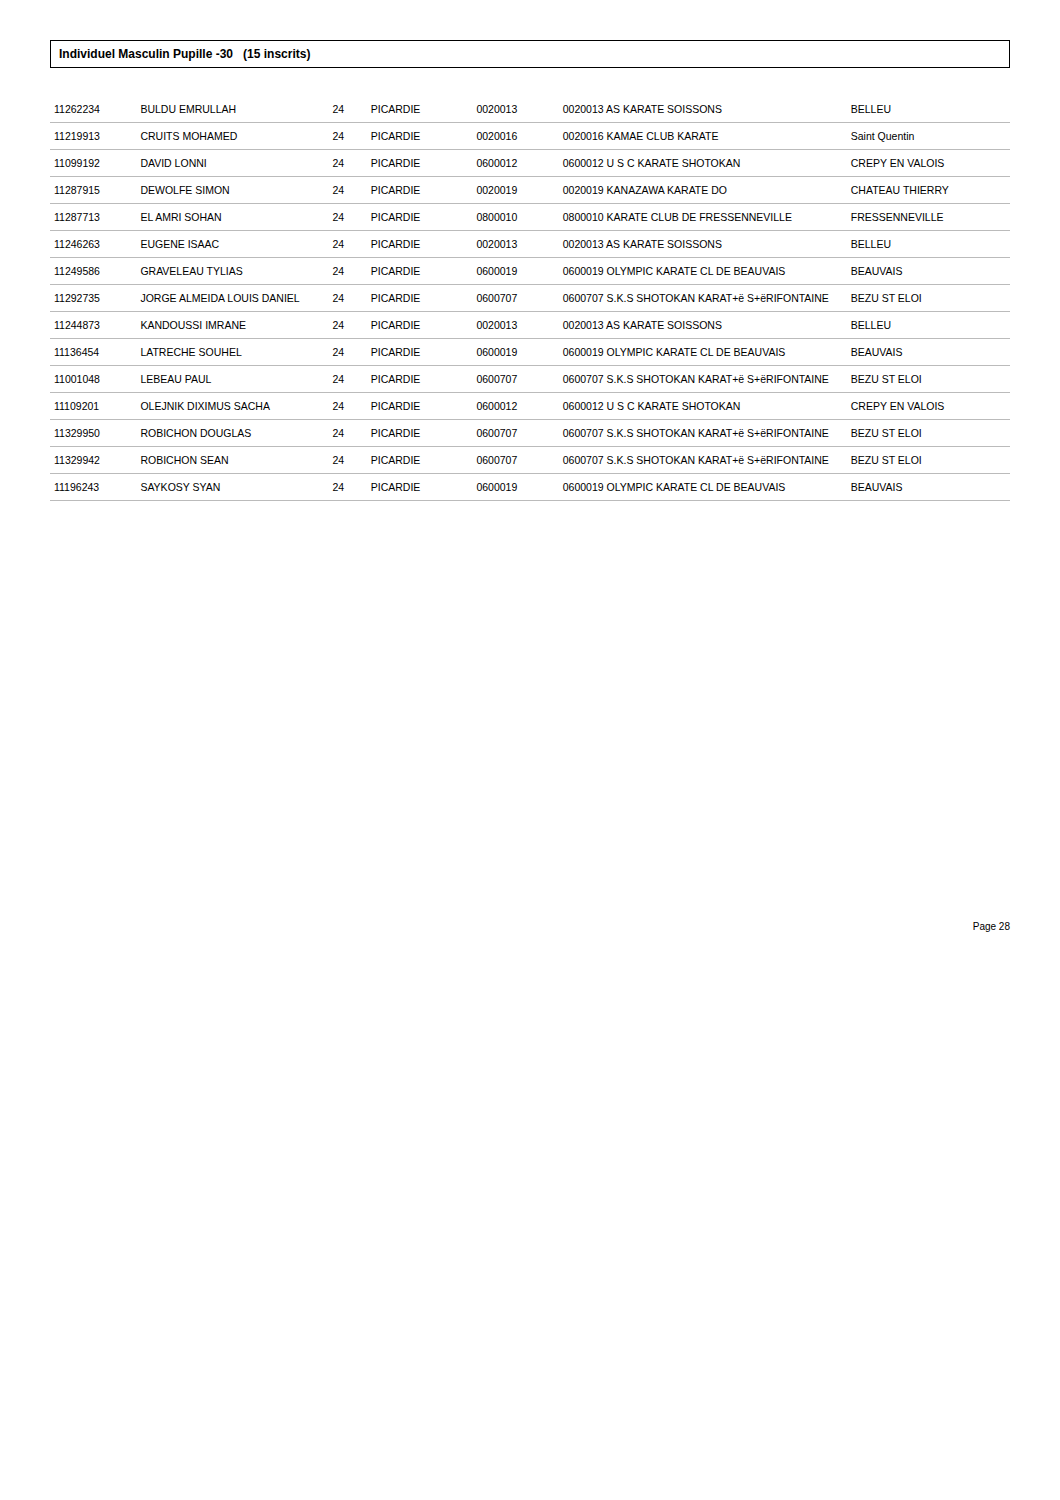Individuel Masculin Pupille -30 (15 inscrits)
| 11262234 | BULDU EMRULLAH | 24 | PICARDIE | 0020013 | 0020013 AS KARATE SOISSONS | BELLEU |
| 11219913 | CRUITS MOHAMED | 24 | PICARDIE | 0020016 | 0020016 KAMAE CLUB KARATE | Saint Quentin |
| 11099192 | DAVID LONNI | 24 | PICARDIE | 0600012 | 0600012 U S C KARATE SHOTOKAN | CREPY EN VALOIS |
| 11287915 | DEWOLFE SIMON | 24 | PICARDIE | 0020019 | 0020019 KANAZAWA KARATE DO | CHATEAU THIERRY |
| 11287713 | EL AMRI SOHAN | 24 | PICARDIE | 0800010 | 0800010 KARATE CLUB DE FRESSENNEVILLE | FRESSENNEVILLE |
| 11246263 | EUGENE ISAAC | 24 | PICARDIE | 0020013 | 0020013 AS KARATE SOISSONS | BELLEU |
| 11249586 | GRAVELEAU TYLIAS | 24 | PICARDIE | 0600019 | 0600019 OLYMPIC KARATE CL DE BEAUVAIS | BEAUVAIS |
| 11292735 | JORGE ALMEIDA LOUIS DANIEL | 24 | PICARDIE | 0600707 | 0600707 S.K.S SHOTOKAN KARAT+ë S+ëRIFONTAINE | BEZU ST ELOI |
| 11244873 | KANDOUSSI IMRANE | 24 | PICARDIE | 0020013 | 0020013 AS KARATE SOISSONS | BELLEU |
| 11136454 | LATRECHE SOUHEL | 24 | PICARDIE | 0600019 | 0600019 OLYMPIC KARATE CL DE BEAUVAIS | BEAUVAIS |
| 11001048 | LEBEAU PAUL | 24 | PICARDIE | 0600707 | 0600707 S.K.S SHOTOKAN KARAT+ë S+ëRIFONTAINE | BEZU ST ELOI |
| 11109201 | OLEJNIK DIXIMUS SACHA | 24 | PICARDIE | 0600012 | 0600012 U S C KARATE SHOTOKAN | CREPY EN VALOIS |
| 11329950 | ROBICHON DOUGLAS | 24 | PICARDIE | 0600707 | 0600707 S.K.S SHOTOKAN KARAT+ë S+ëRIFONTAINE | BEZU ST ELOI |
| 11329942 | ROBICHON SEAN | 24 | PICARDIE | 0600707 | 0600707 S.K.S SHOTOKAN KARAT+ë S+ëRIFONTAINE | BEZU ST ELOI |
| 11196243 | SAYKOSY SYAN | 24 | PICARDIE | 0600019 | 0600019 OLYMPIC KARATE CL DE BEAUVAIS | BEAUVAIS |
Page 28